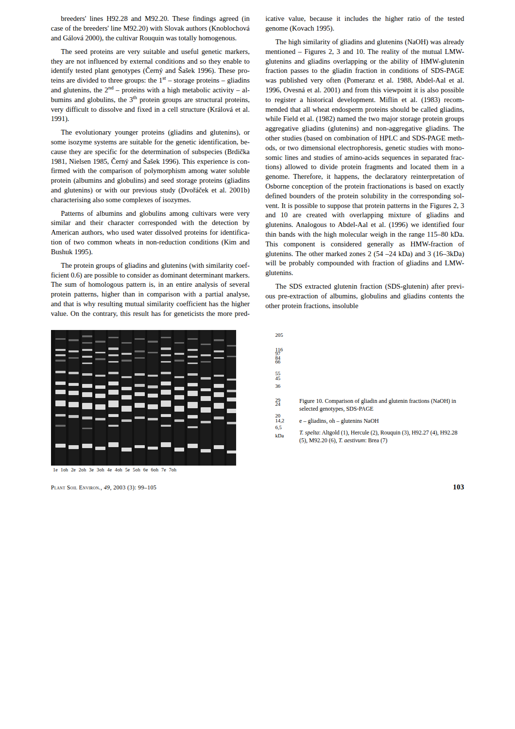breeders' lines H92.28 and M92.20. These findings agreed (in case of the breeders' line M92.20) with Slovak authors (Knoblochová and Gálová 2000), the cultivar Rouquin was totally homogenous.
The seed proteins are very suitable and useful genetic markers, they are not influenced by external conditions and so they enable to identify tested plant genotypes (Černý and Šašek 1996). These proteins are divided to three groups: the 1st – storage proteins – gliadins and glutenins, the 2nd – proteins with a high metabolic activity – albumins and globulins, the 3th protein groups are structural proteins, very difficult to dissolve and fixed in a cell structure (Králová et al. 1991).
The evolutionary younger proteins (gliadins and glutenins), or some isozyme systems are suitable for the genetic identification, because they are specific for the determination of subspecies (Brdička 1981, Nielsen 1985, Černý and Šašek 1996). This experience is confirmed with the comparison of polymorphism among water soluble protein (albumins and globulins) and seed storage proteins (gliadins and glutenins) or with our previous study (Dvořáček et al. 2001b) characterising also some complexes of isozymes.
Patterns of albumins and globulins among cultivars were very similar and their character corresponded with the detection by American authors, who used water dissolved proteins for identification of two common wheats in non-reduction conditions (Kim and Bushuk 1995).
The protein groups of gliadins and glutenins (with similarity coefficient 0.6) are possible to consider as dominant determinant markers. The sum of homologous pattern is, in an entire analysis of several protein patterns, higher than in comparison with a partial analyse, and that is why resulting mutual similarity coefficient has the higher value. On the contrary, this result has for geneticists the more predicative value, because it includes the higher ratio of the tested genome (Kovach 1995).
The high similarity of gliadins and glutenins (NaOH) was already mentioned – Figures 2, 3 and 10. The reality of the mutual LMW-glutenins and gliadins overlapping or the ability of HMW-glutenin fraction passes to the gliadin fraction in conditions of SDS-PAGE was published very often (Pomeranz et al. 1988, Abdel-Aal et al. 1996, Ovesná et al. 2001) and from this viewpoint it is also possible to register a historical development. Miflin et al. (1983) recommended that all wheat endosperm proteins should be called gliadins, while Field et al. (1982) named the two major storage protein groups aggregative gliadins (glutenins) and non-aggregative gliadins. The other studies (based on combination of HPLC and SDS-PAGE methods, or two dimensional electrophoresis, genetic studies with monosomic lines and studies of amino-acids sequences in separated fractions) allowed to divide protein fragments and located them in a genome. Therefore, it happens, the declaratory reinterpretation of Osborne conception of the protein fractionations is based on exactly defined bounders of the protein solubility in the corresponding solvent. It is possible to suppose that protein patterns in the Figures 2, 3 and 10 are created with overlapping mixture of gliadins and glutenins. Analogous to Abdel-Aal et al. (1996) we identified four thin bands with the high molecular weigh in the range 115–80 kDa. This component is considered generally as HMW-fraction of glutenins. The other marked zones 2 (54 –24 kDa) and 3 (16–3kDa) will be probably compounded with fraction of gliadins and LMW-glutenins.
The SDS extracted glutenin fraction (SDS-glutenin) after previous pre-extraction of albumins, globulins and gliadins contents the other protein fractions, insoluble
1e 1oh 2e 2oh 3e 3oh 4e 4oh 5e 5oh 6e 6oh 7e 7oh
205 116 97 84 66 55 45 36 29 24 20 14,2 6,5 kDa
Figure 10. Comparison of gliadin and glutenin fractions (NaOH) in selected genotypes, SDS-PAGE
e – gliadins, oh – glutenins NaOH
T. spelta: Altgold (1), Hercule (2), Rouquin (3), H92.27 (4), H92.28 (5), M92.20 (6), T. aestivum: Brea (7)
Plant Soil Environ., 49, 2003 (3): 99–105
103